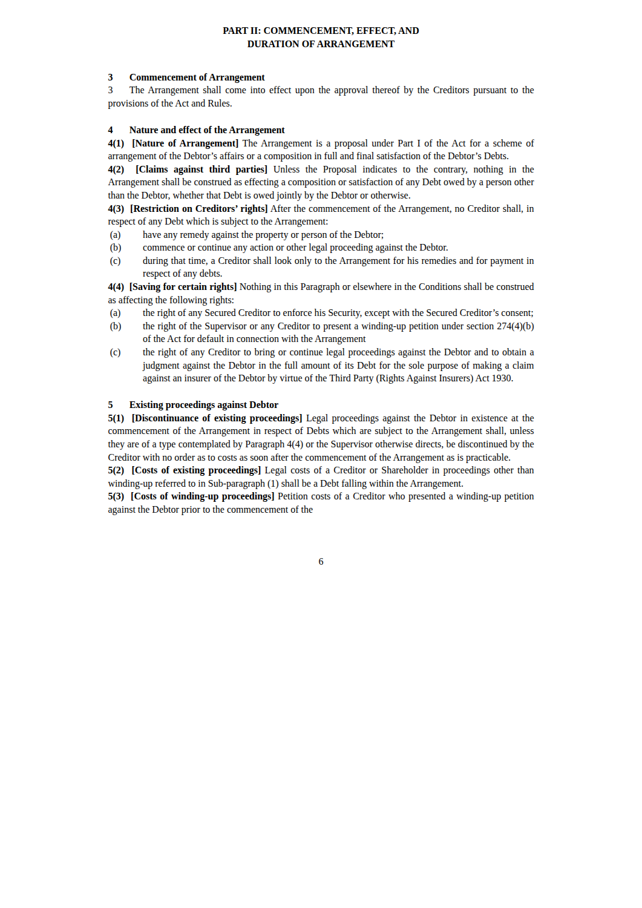Part II: Commencement, Effect, and
Duration of Arrangement
3 Commencement of Arrangement
3 The Arrangement shall come into effect upon the approval thereof by the Creditors pursuant to the provisions of the Act and Rules.
4 Nature and effect of the Arrangement
4(1) [Nature of Arrangement] The Arrangement is a proposal under Part I of the Act for a scheme of arrangement of the Debtor’s affairs or a composition in full and final satisfaction of the Debtor’s Debts.
4(2) [Claims against third parties] Unless the Proposal indicates to the contrary, nothing in the Arrangement shall be construed as effecting a composition or satisfaction of any Debt owed by a person other than the Debtor, whether that Debt is owed jointly by the Debtor or otherwise.
4(3) [Restriction on Creditors’ rights] After the commencement of the Arrangement, no Creditor shall, in respect of any Debt which is subject to the Arrangement:
(a) have any remedy against the property or person of the Debtor;
(b) commence or continue any action or other legal proceeding against the Debtor.
(c) during that time, a Creditor shall look only to the Arrangement for his remedies and for payment in respect of any debts.
4(4) [Saving for certain rights] Nothing in this Paragraph or elsewhere in the Conditions shall be construed as affecting the following rights:
(a) the right of any Secured Creditor to enforce his Security, except with the Secured Creditor’s consent;
(b) the right of the Supervisor or any Creditor to present a winding-up petition under section 274(4)(b) of the Act for default in connection with the Arrangement
(c) the right of any Creditor to bring or continue legal proceedings against the Debtor and to obtain a judgment against the Debtor in the full amount of its Debt for the sole purpose of making a claim against an insurer of the Debtor by virtue of the Third Party (Rights Against Insurers) Act 1930.
5 Existing proceedings against Debtor
5(1) [Discontinuance of existing proceedings] Legal proceedings against the Debtor in existence at the commencement of the Arrangement in respect of Debts which are subject to the Arrangement shall, unless they are of a type contemplated by Paragraph 4(4) or the Supervisor otherwise directs, be discontinued by the Creditor with no order as to costs as soon after the commencement of the Arrangement as is practicable.
5(2) [Costs of existing proceedings] Legal costs of a Creditor or Shareholder in proceedings other than winding-up referred to in Sub-paragraph (1) shall be a Debt falling within the Arrangement.
5(3) [Costs of winding-up proceedings] Petition costs of a Creditor who presented a winding-up petition against the Debtor prior to the commencement of the
6